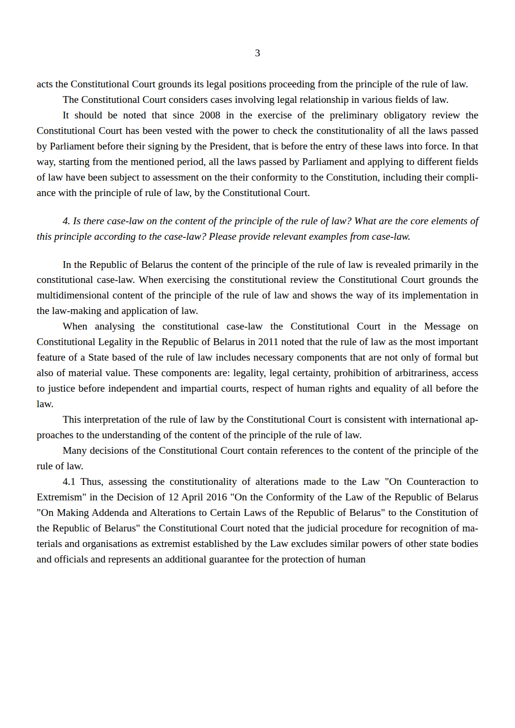3
acts the Constitutional Court grounds its legal positions proceeding from the principle of the rule of law.
The Constitutional Court considers cases involving legal relationship in various fields of law.
It should be noted that since 2008 in the exercise of the preliminary obligatory review the Constitutional Court has been vested with the power to check the constitutionality of all the laws passed by Parliament before their signing by the President, that is before the entry of these laws into force. In that way, starting from the mentioned period, all the laws passed by Parliament and applying to different fields of law have been subject to assessment on the their conformity to the Constitution, including their compliance with the principle of rule of law, by the Constitutional Court.
4. Is there case-law on the content of the principle of the rule of law? What are the core elements of this principle according to the case-law? Please provide relevant examples from case-law.
In the Republic of Belarus the content of the principle of the rule of law is revealed primarily in the constitutional case-law. When exercising the constitutional review the Constitutional Court grounds the multidimensional content of the principle of the rule of law and shows the way of its implementation in the law-making and application of law.
When analysing the constitutional case-law the Constitutional Court in the Message on Constitutional Legality in the Republic of Belarus in 2011 noted that the rule of law as the most important feature of a State based of the rule of law includes necessary components that are not only of formal but also of material value. These components are: legality, legal certainty, prohibition of arbitrariness, access to justice before independent and impartial courts, respect of human rights and equality of all before the law.
This interpretation of the rule of law by the Constitutional Court is consistent with international approaches to the understanding of the content of the principle of the rule of law.
Many decisions of the Constitutional Court contain references to the content of the principle of the rule of law.
4.1 Thus, assessing the constitutionality of alterations made to the Law "On Counteraction to Extremism" in the Decision of 12 April 2016 "On the Conformity of the Law of the Republic of Belarus "On Making Addenda and Alterations to Certain Laws of the Republic of Belarus" to the Constitution of the Republic of Belarus" the Constitutional Court noted that the judicial procedure for recognition of materials and organisations as extremist established by the Law excludes similar powers of other state bodies and officials and represents an additional guarantee for the protection of human